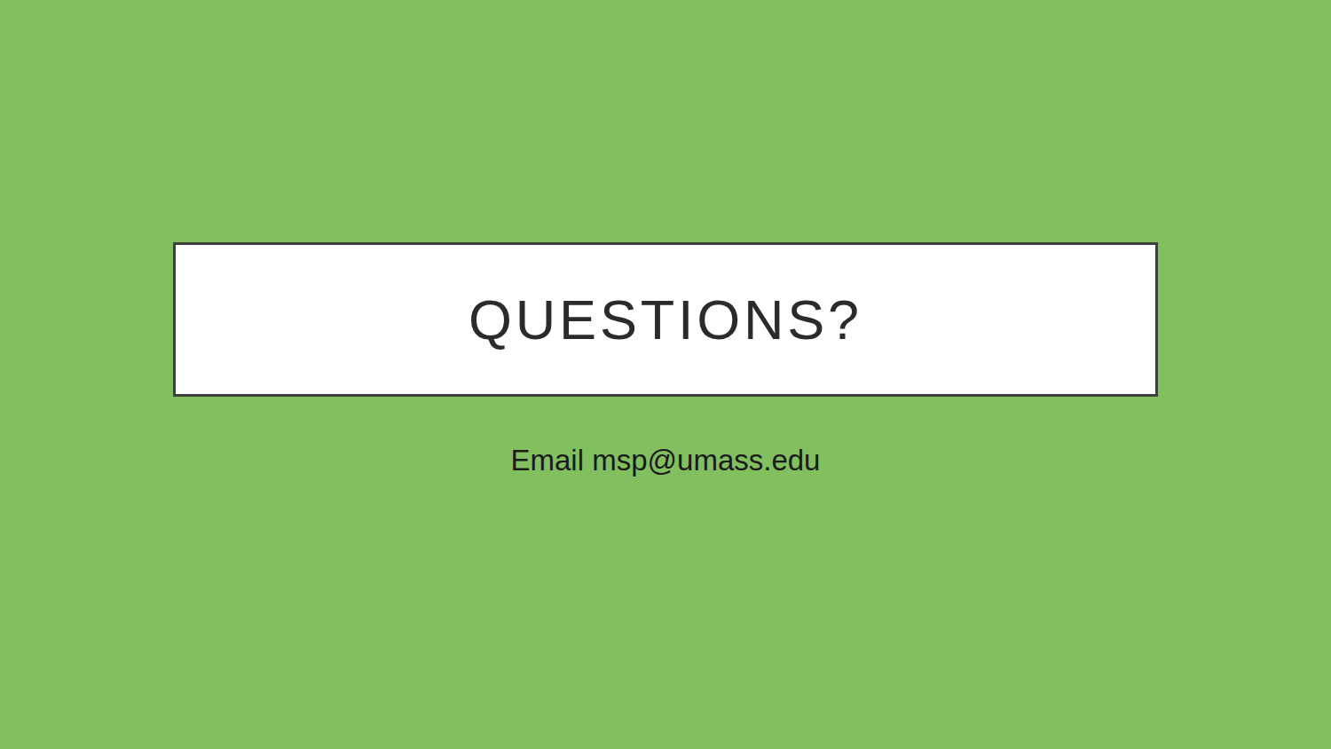Questions?
Email msp@umass.edu